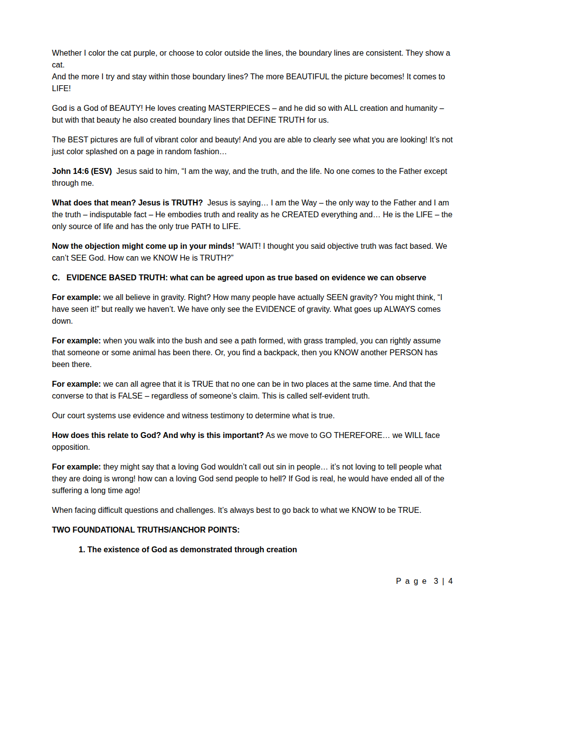Whether I color the cat purple, or choose to color outside the lines, the boundary lines are consistent. They show a cat.
And the more I try and stay within those boundary lines? The more BEAUTIFUL the picture becomes! It comes to LIFE!
God is a God of BEAUTY! He loves creating MASTERPIECES – and he did so with ALL creation and humanity – but with that beauty he also created boundary lines that DEFINE TRUTH for us.
The BEST pictures are full of vibrant color and beauty! And you are able to clearly see what you are looking! It’s not just color splashed on a page in random fashion…
John 14:6 (ESV) Jesus said to him, “I am the way, and the truth, and the life. No one comes to the Father except through me.
What does that mean? Jesus is TRUTH? Jesus is saying… I am the Way – the only way to the Father and I am the truth – indisputable fact – He embodies truth and reality as he CREATED everything and… He is the LIFE – the only source of life and has the only true PATH to LIFE.
Now the objection might come up in your minds! “WAIT! I thought you said objective truth was fact based. We can’t SEE God. How can we KNOW He is TRUTH?”
C. EVIDENCE BASED TRUTH: what can be agreed upon as true based on evidence we can observe
For example: we all believe in gravity. Right? How many people have actually SEEN gravity? You might think, “I have seen it!” but really we haven’t. We have only see the EVIDENCE of gravity. What goes up ALWAYS comes down.
For example: when you walk into the bush and see a path formed, with grass trampled, you can rightly assume that someone or some animal has been there. Or, you find a backpack, then you KNOW another PERSON has been there.
For example: we can all agree that it is TRUE that no one can be in two places at the same time. And that the converse to that is FALSE – regardless of someone’s claim. This is called self-evident truth.
Our court systems use evidence and witness testimony to determine what is true.
How does this relate to God? And why is this important? As we move to GO THEREFORE… we WILL face opposition.
For example: they might say that a loving God wouldn’t call out sin in people… it’s not loving to tell people what they are doing is wrong! how can a loving God send people to hell? If God is real, he would have ended all of the suffering a long time ago!
When facing difficult questions and challenges. It’s always best to go back to what we KNOW to be TRUE.
TWO FOUNDATIONAL TRUTHS/ANCHOR POINTS:
The existence of God as demonstrated through creation
P a g e 3 | 4